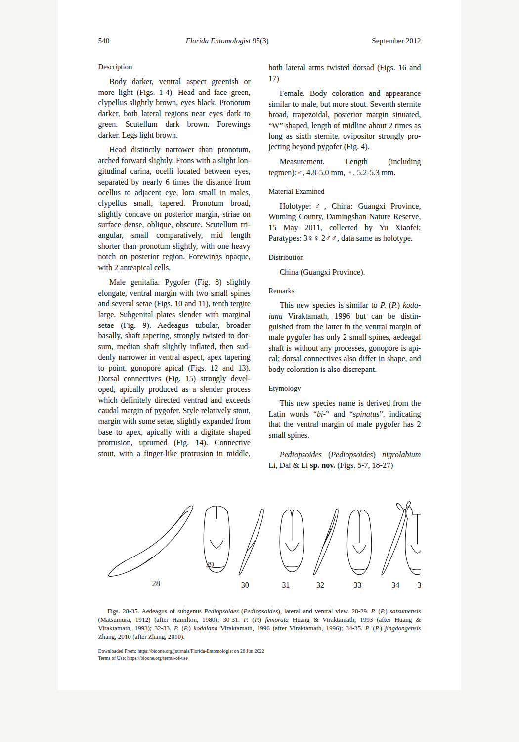540
Florida Entomologist 95(3)
September 2012
Description
Body darker, ventral aspect greenish or more light (Figs. 1-4). Head and face green, clypellus slightly brown, eyes black. Pronotum darker, both lateral regions near eyes dark to green. Scutellum dark brown. Forewings darker. Legs light brown.
Head distinctly narrower than pronotum, arched forward slightly. Frons with a slight longitudinal carina, ocelli located between eyes, separated by nearly 6 times the distance from ocellus to adjacent eye, lora small in males, clypellus small, tapered. Pronotum broad, slightly concave on posterior margin, striae on surface dense, oblique, obscure. Scutellum triangular, small comparatively, mid length shorter than pronotum slightly, with one heavy notch on posterior region. Forewings opaque, with 2 anteapical cells.
Male genitalia. Pygofer (Fig. 8) slightly elongate, ventral margin with two small spines and several setae (Figs. 10 and 11), tenth tergite large. Subgenital plates slender with marginal setae (Fig. 9). Aedeagus tubular, broader basally, shaft tapering, strongly twisted to dorsum, median shaft slightly inflated, then suddenly narrower in ventral aspect, apex tapering to point, gonopore apical (Figs. 12 and 13). Dorsal connectives (Fig. 15) strongly developed, apically produced as a slender process which definitely directed ventrad and exceeds caudal margin of pygofer. Style relatively stout, margin with some setae, slightly expanded from base to apex, apically with a digitate shaped protrusion, upturned (Fig. 14). Connective stout, with a finger-like protrusion in middle, both lateral arms twisted dorsad (Figs. 16 and 17)
Female. Body coloration and appearance similar to male, but more stout. Seventh sternite broad, trapezoidal, posterior margin sinuated, “W” shaped, length of midline about 2 times as long as sixth sternite, ovipositor strongly projecting beyond pygofer (Fig. 4).
Measurement. Length (including tegmen):♂, 4.8-5.0 mm, ♀, 5.2-5.3 mm.
Material Examined
Holotype:♂, China: Guangxi Province, Wuming County, Damingshan Nature Reserve, 15 May 2011, collected by Yu Xiaofei; Paratypes: 3♀♀ 2♂♂, data same as holotype.
Distribution
China (Guangxi Province).
Remarks
This new species is similar to P. (P.) kodaiana Viraktamath, 1996 but can be distinguished from the latter in the ventral margin of male pygofer has only 2 small spines, aedeagal shaft is without any processes, gonopore is apical; dorsal connectives also differ in shape, and body coloration is also discrepant.
Etymology
This new species name is derived from the Latin words “bi-” and “spinatus”, indicating that the ventral margin of male pygofer has 2 small spines.
Pediopsoides (Pediopsoides) nigrolabium Li, Dai & Li sp. nov. (Figs. 5-7, 18-27)
28 29 30 31 32 33 34 35
Figs. 28-35. Aedeagus of subgenus Pediopsoides (Pediopsoides), lateral and ventral view. 28-29. P. (P.) satsumensis (Matsumura, 1912) (after Hamilton, 1980); 30-31. P. (P.) femorata Huang & Viraktamath, 1993 (after Huang & Viraktamath, 1993); 32-33. P. (P.) kodaiana Viraktamath, 1996 (after Viraktamath, 1996); 34-35. P. (P.) jingdongensis Zhang, 2010 (after Zhang, 2010).
Downloaded From: https://bioone.org/journals/Florida-Entomologist on 28 Jun 2022
Terms of Use: https://bioone.org/terms-of-use